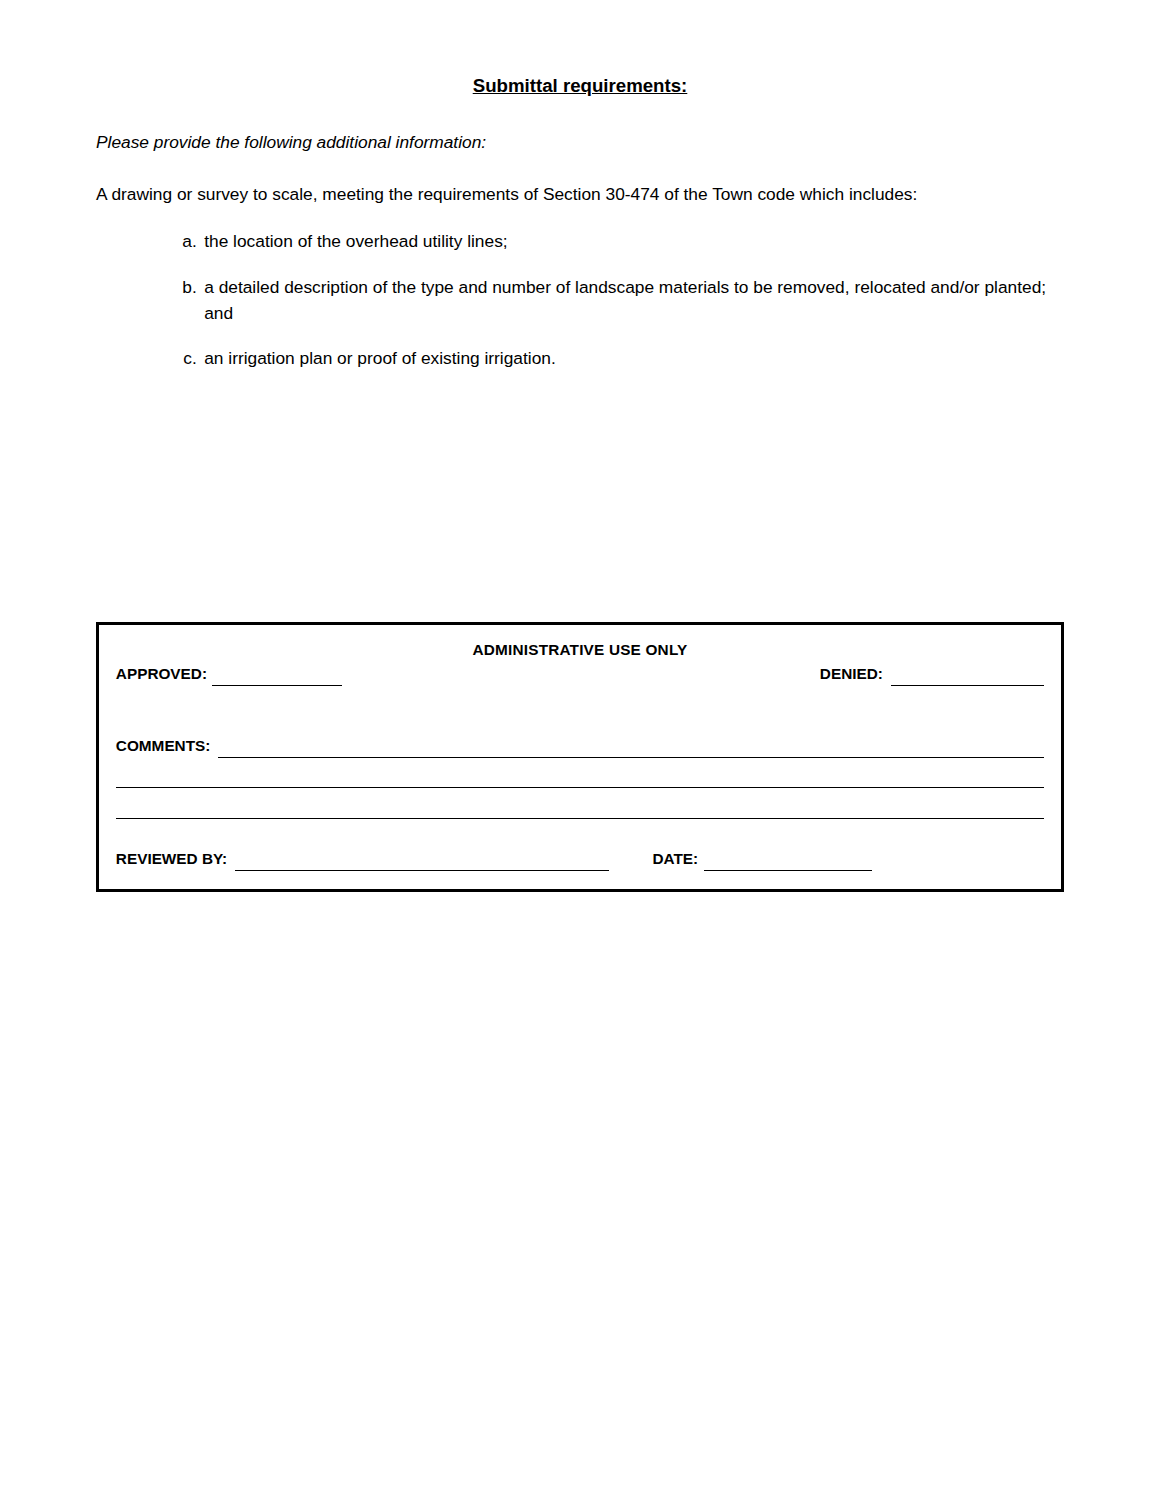Submittal requirements:
Please provide the following additional information:
A drawing or survey to scale, meeting the requirements of Section 30-474 of the Town code which includes:
the location of the overhead utility lines;
a detailed description of the type and number of landscape materials to be removed, relocated and/or planted; and
an irrigation plan or proof of existing irrigation.
ADMINISTRATIVE USE ONLY
APPROVED: DENIED:
COMMENTS:
REVIEWED BY: DATE: